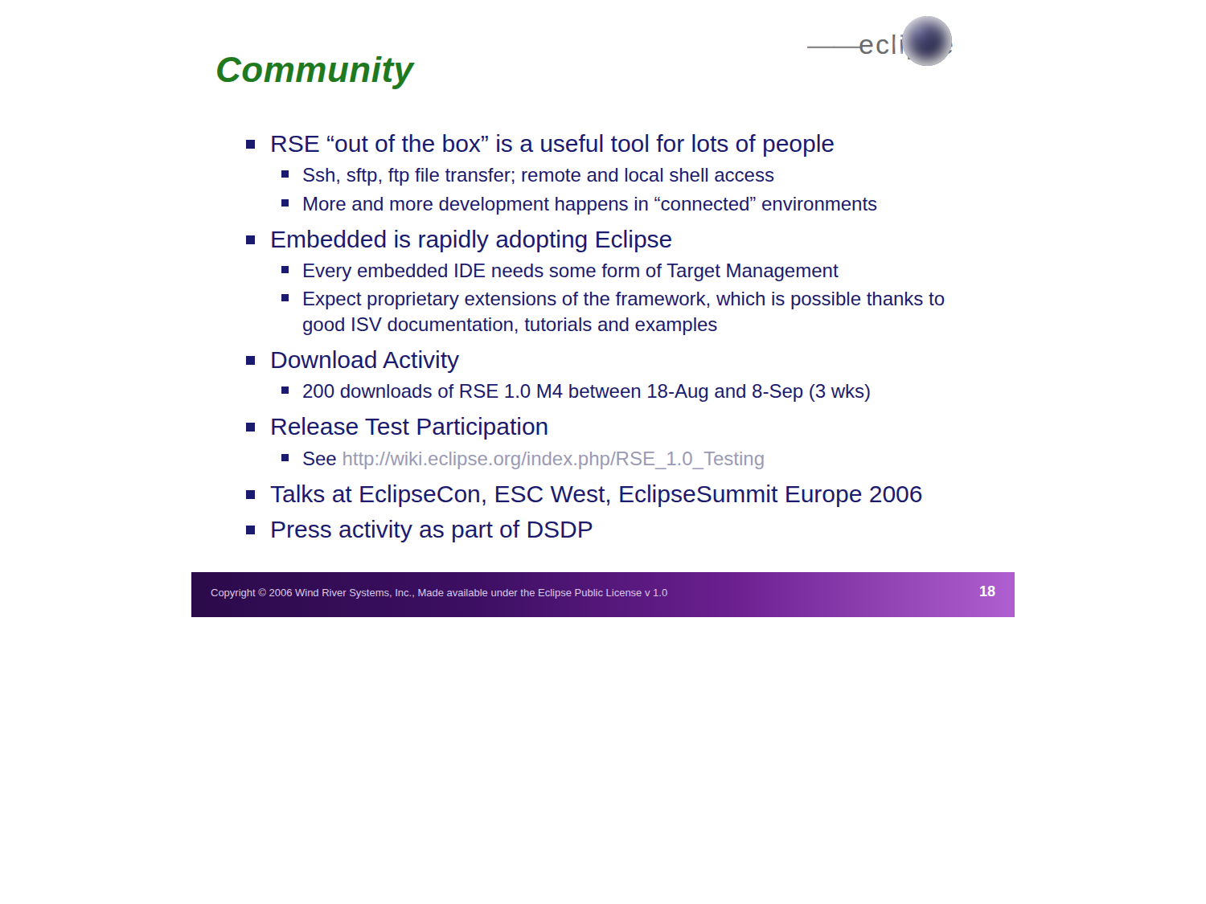——eclipse
Community
RSE “out of the box” is a useful tool for lots of people
Ssh, sftp, ftp file transfer; remote and local shell access
More and more development happens in “connected” environments
Embedded is rapidly adopting Eclipse
Every embedded IDE needs some form of Target Management
Expect proprietary extensions of the framework, which is possible thanks to good ISV documentation, tutorials and examples
Download Activity
200 downloads of RSE 1.0 M4 between 18-Aug and 8-Sep (3 wks)
Release Test Participation
See http://wiki.eclipse.org/index.php/RSE_1.0_Testing
Talks at EclipseCon, ESC West, EclipseSummit Europe 2006
Press activity as part of DSDP
Copyright © 2006 Wind River Systems, Inc., Made available under the Eclipse Public License v 1.0
18